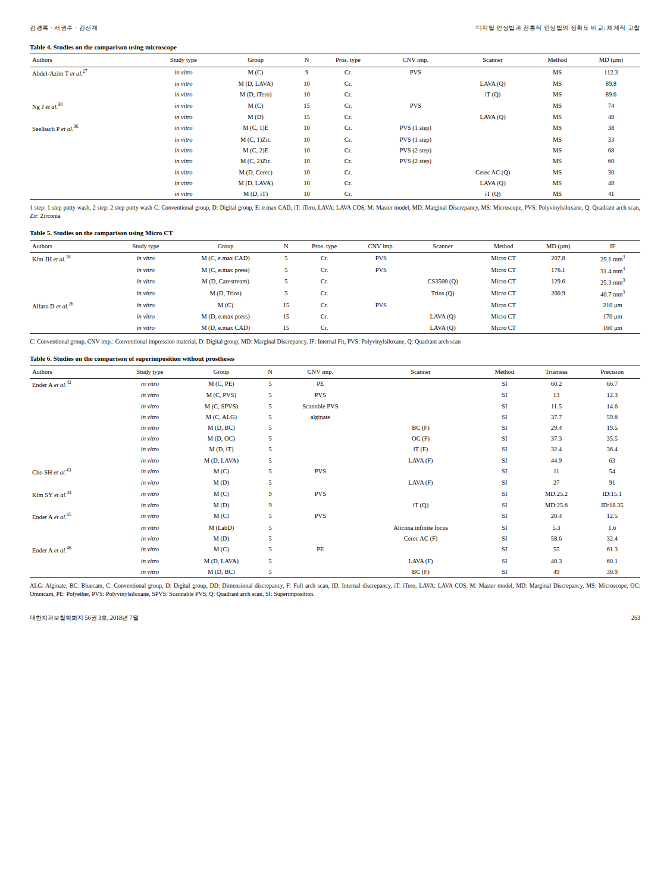김경록 · 서권수 · 김선재
디지털 인상법과 전통적 인상법의 정확도 비교: 체계적 고찰
Table 4. Studies on the comparison using microscope
| Authors | Study type | Group | N | Pros. type | CNV imp. | Scanner | Method | MD (μm) |
| --- | --- | --- | --- | --- | --- | --- | --- | --- |
| Abdel-Azim T et al. 27 | in vitro | M (C) | 9 | Cr. | PVS | | MS | 112.3 |
| | in vitro | M (D, LAVA) | 10 | Cr. | | LAVA (Q) | MS | 89.8 |
| | in vitro | M (D, iTero) | 10 | Cr. | | iT (Q) | MS | 89.6 |
| Ng J et al. 30 | in vitro | M (C) | 15 | Cr. | PVS | | MS | 74 |
| | in vitro | M (D) | 15 | Cr. | | LAVA (Q) | MS | 48 |
| Seelbach P et al. 36 | in vitro | M (C, 1)E | 10 | Cr. | PVS (1 step) | | MS | 38 |
| | in vitro | M (C, 1)Zir. | 10 | Cr. | PVS (1 step) | | MS | 33 |
| | in vitro | M (C, 2)E | 10 | Cr. | PVS (2 step) | | MS | 68 |
| | in vitro | M (C, 2)Zir. | 10 | Cr. | PVS (2 step) | | MS | 60 |
| | in vitro | M (D, Cerec) | 10 | Cr. | | Cerec AC (Q) | MS | 30 |
| | in vitro | M (D, LAVA) | 10 | Cr. | | LAVA (Q) | MS | 48 |
| | in vitro | M (D, iT) | 10 | Cr. | | iT (Q) | MS | 41 |
1 step: 1 step putty wash, 2 step: 2 step putty wash C: Conventional group, D: Digital group, E: e.max CAD, iT: iTero, LAVA: LAVA COS, M: Master model, MD: Marginal Discrepancy, MS: Microscope, PVS: Polyvinylsiloxane, Q: Quadrant arch scan, Zir: Zirconia
Table 5. Studies on the comparison using Micro CT
| Authors | Study type | Group | N | Pros. type | CNV imp. | Scanner | Method | MD (μm) | IF |
| --- | --- | --- | --- | --- | --- | --- | --- | --- | --- |
| Kim JH et al. 18 | in vitro | M (C, e.max CAD) | 5 | Cr. | PVS | | Micro CT | 207.8 | 29.1 mm 3 |
| | in vitro | M (C, e.max press) | 5 | Cr. | PVS | | Micro CT | 176.1 | 31.4 mm 3 |
| | in vitro | M (D, Carestream) | 5 | Cr. | | CS3500 (Q) | Micro CT | 129.6 | 25.3 mm 3 |
| | in vitro | M (D, Trios) | 5 | Cr. | | Trios (Q) | Micro CT | 200.9 | 40.7 mm 3 |
| Alfaro D et al. 26 | in vitro | M (C) | 15 | Cr. | PVS | | Micro CT | | 210 μm |
| | in vitro | M (D, e.max press) | 15 | Cr. | | LAVA (Q) | Micro CT | | 170 μm |
| | in vitro | M (D, e.max CAD) | 15 | Cr. | | LAVA (Q) | Micro CT | | 160 μm |
C: Conventional group, CNV imp.: Conventional impression material, D: Digital group, MD: Marginal Discrepancy, IF: Internal Fit, PVS: Polyvinylsiloxane, Q: Quadrant arch scan
Table 6. Studies on the comparison of superimposition without prostheses
| Authors | Study type | Group | N | CNV imp. | Scanner | Method | Trueness | Precision |
| --- | --- | --- | --- | --- | --- | --- | --- | --- |
| Ender A et al. 42 | in vitro | M (C, PE) | 5 | PE | | SI | 60.2 | 66.7 |
| | in vitro | M (C, PVS) | 5 | PVS | | SI | 13 | 12.3 |
| | in vitro | M (C, SPVS) | 5 | Scannble PVS | | SI | 11.5 | 14.6 |
| | in vitro | M (C, ALG) | 5 | alginate | | SI | 37.7 | 59.6 |
| | in vitro | M (D, BC) | 5 | | BC (F) | SI | 29.4 | 19.5 |
| | in vitro | M (D, OC) | 5 | | OC (F) | SI | 37.3 | 35.5 |
| | in vitro | M (D, iT) | 5 | | iT (F) | SI | 32.4 | 36.4 |
| | in vitro | M (D, LAVA) | 5 | | LAVA (F) | SI | 44.9 | 63 |
| Cho SH et al. 43 | in vitro | M (C) | 5 | PVS | | SI | 11 | 54 |
| | in vitro | M (D) | 5 | | LAVA (F) | SI | 27 | 91 |
| Kim SY et al. 44 | in vitro | M (C) | 9 | PVS | | SI | MD:25.2 | ID:15.1 |
| | in vitro | M (D) | 9 | | iT (Q) | SI | MD:25.6 | ID:18.35 |
| Ender A et al. 45 | in vitro | M (C) | 5 | PVS | | SI | 20.4 | 12.5 |
| | in vitro | M (LabD) | 5 | | Alicona infinite focus | SI | 5.3 | 1.6 |
| | in vitro | M (D) | 5 | | Cerec AC (F) | SI | 58.6 | 32.4 |
| Ender A et al. 46 | in vitro | M (C) | 5 | PE | | SI | 55 | 61.3 |
| | in vitro | M (D, LAVA) | 5 | | LAVA (F) | SI | 40.3 | 60.1 |
| | in vitro | M (D, BC) | 5 | | BC (F) | SI | 49 | 30.9 |
ALG: Alginate, BC: Bluecam, C: Conventional group, D: Digital group, DD: Dimensional discrepancy, F: Full arch scan, ID: Internal discrepancy, iT: iTero, LAVA: LAVA COS, M: Master model, MD: Marginal Discrepancy, MS: Microscope, OC: Omnicam, PE: Polyether, PVS: Polyvinylsiloxane, SPVS: Scannable PVS, Q: Quadrant arch scan, SI: Superimposition.
대한치과보철학회지 56권 3호, 2018년 7월
263